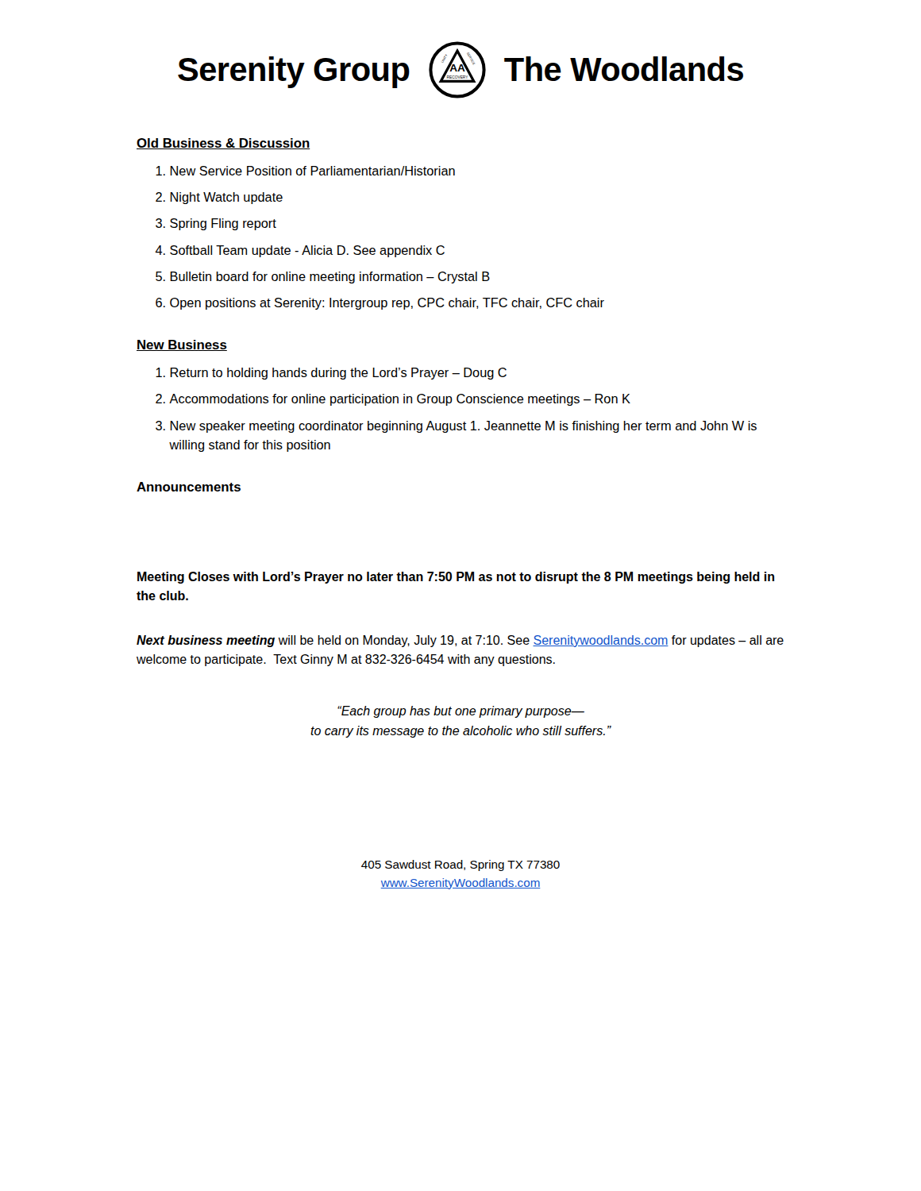Serenity Group
AA RECOVERY UNITY SERVICE
The Woodlands
Old Business & Discussion
New Service Position of Parliamentarian/Historian
Night Watch update
Spring Fling report
Softball Team update - Alicia D. See appendix C
Bulletin board for online meeting information – Crystal B
Open positions at Serenity: Intergroup rep, CPC chair, TFC chair, CFC chair
New Business
Return to holding hands during the Lord’s Prayer – Doug C
Accommodations for online participation in Group Conscience meetings – Ron K
New speaker meeting coordinator beginning August 1. Jeannette M is finishing her term and John W is willing stand for this position
Announcements
Meeting Closes with Lord’s Prayer no later than 7:50 PM as not to disrupt the 8 PM meetings being held in the club.
Next business meeting will be held on Monday, July 19, at 7:10. See Serenitywoodlands.com for updates – all are welcome to participate. Text Ginny M at 832-326-6454 with any questions.
“Each group has but one primary purpose—
to carry its message to the alcoholic who still suffers.”
405 Sawdust Road, Spring TX 77380
www.SerenityWoodlands.com